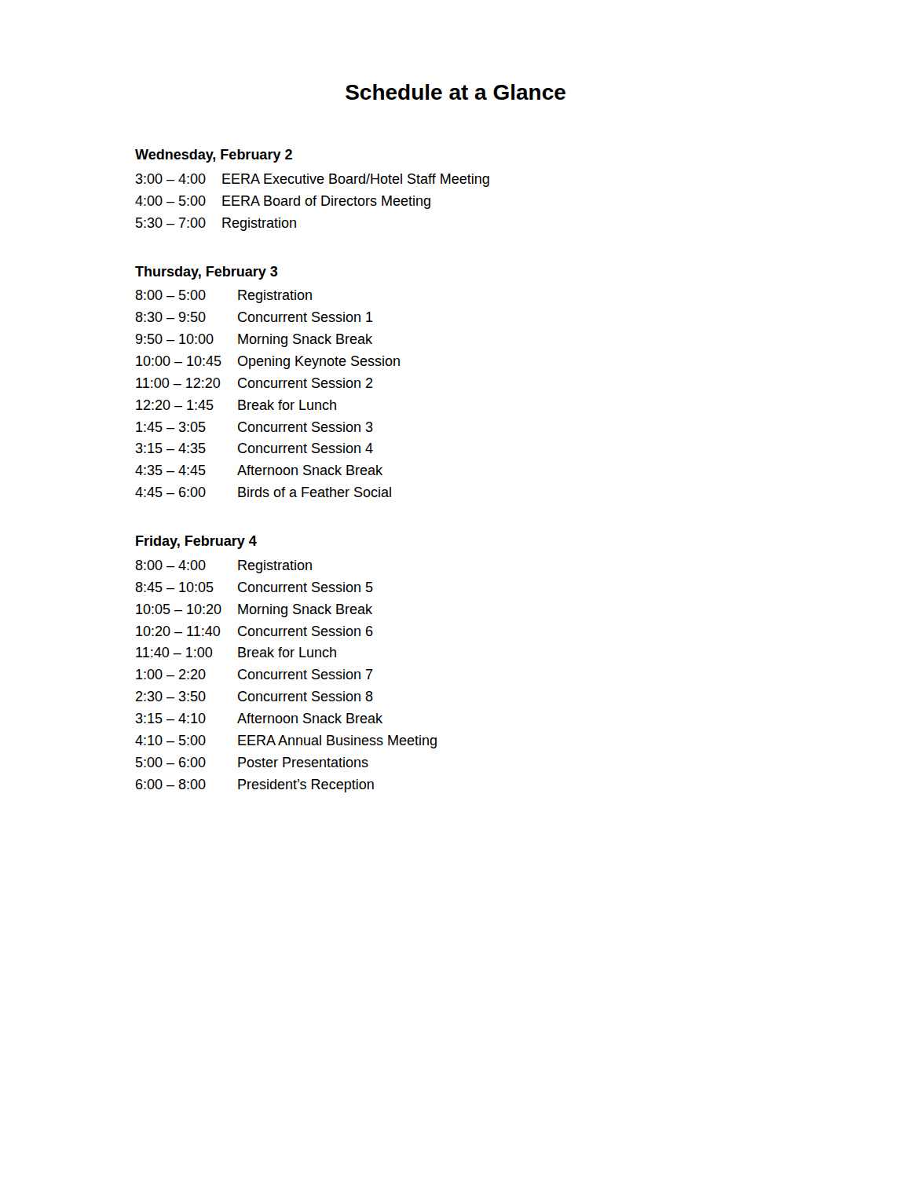Schedule at a Glance
Wednesday, February 2
| 3:00 – 4:00 | EERA Executive Board/Hotel Staff Meeting |
| 4:00 – 5:00 | EERA Board of Directors Meeting |
| 5:30 – 7:00 | Registration |
Thursday, February 3
| 8:00 – 5:00 | Registration |
| 8:30 – 9:50 | Concurrent Session 1 |
| 9:50 – 10:00 | Morning Snack Break |
| 10:00 – 10:45 | Opening Keynote Session |
| 11:00 – 12:20 | Concurrent Session 2 |
| 12:20 – 1:45 | Break for Lunch |
| 1:45 – 3:05 | Concurrent Session 3 |
| 3:15 – 4:35 | Concurrent Session 4 |
| 4:35 – 4:45 | Afternoon Snack Break |
| 4:45 – 6:00 | Birds of a Feather Social |
Friday, February 4
| 8:00 – 4:00 | Registration |
| 8:45 – 10:05 | Concurrent Session 5 |
| 10:05 – 10:20 | Morning Snack Break |
| 10:20 – 11:40 | Concurrent Session 6 |
| 11:40 – 1:00 | Break for Lunch |
| 1:00 – 2:20 | Concurrent Session 7 |
| 2:30 – 3:50 | Concurrent Session 8 |
| 3:15 – 4:10 | Afternoon Snack Break |
| 4:10 – 5:00 | EERA Annual Business Meeting |
| 5:00 – 6:00 | Poster Presentations |
| 6:00 – 8:00 | President’s Reception |